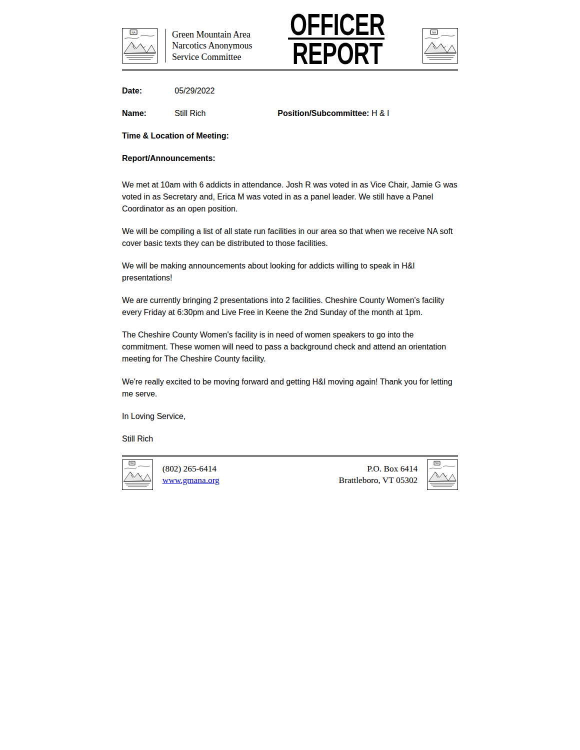NA
Green Mountain Area
Narcotics Anonymous
Service Committee
OFFICER REPORT
NA
Date: 05/29/2022
Name: Still Rich Position/Subcommittee: H & I
Time & Location of Meeting:
Report/Announcements:
We met at 10am with 6 addicts in attendance. Josh R was voted in as Vice Chair, Jamie G was voted in as Secretary and, Erica M was voted in as a panel leader. We still have a Panel Coordinator as an open position.
We will be compiling a list of all state run facilities in our area so that when we receive NA soft cover basic texts they can be distributed to those facilities.
We will be making announcements about looking for addicts willing to speak in H&I presentations!
We are currently bringing 2 presentations into 2 facilities. Cheshire County Women's facility every Friday at 6:30pm and Live Free in Keene the 2nd Sunday of the month at 1pm.
The Cheshire County Women's facility is in need of women speakers to go into the commitment. These women will need to pass a background check and attend an orientation meeting for The Cheshire County facility.
We're really excited to be moving forward and getting H&I moving again! Thank you for letting me serve.
In Loving Service,
Still Rich
NA
(802) 265-6414
www.gmana.org
P.O. Box 6414
Brattleboro, VT 05302
NA